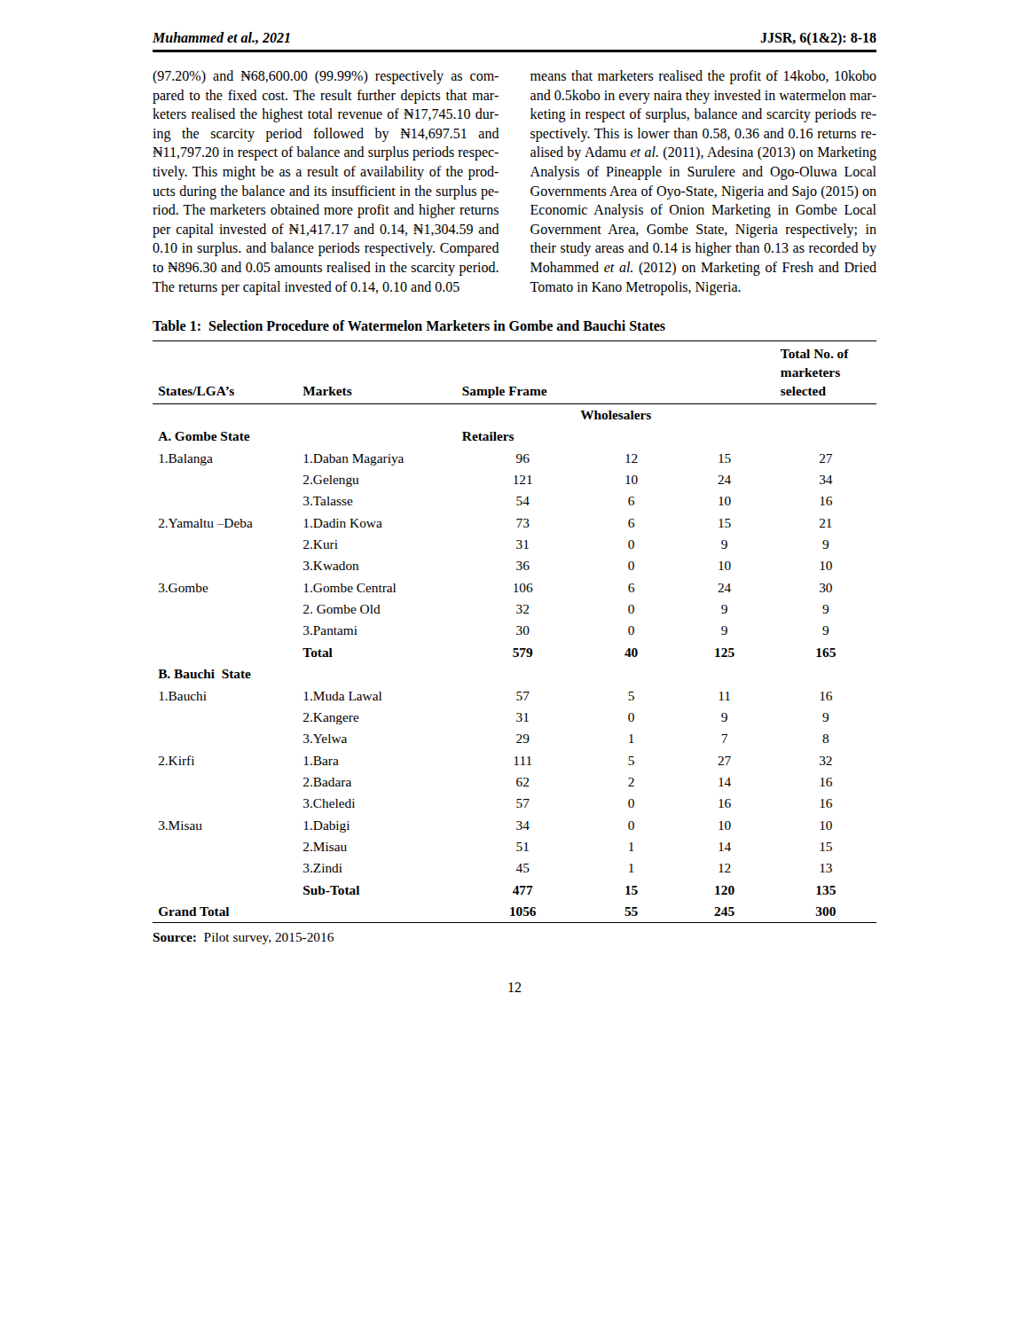Muhammed et al., 2021
JJSR, 6(1&2): 8-18
(97.20%) and ₦68,600.00 (99.99%) respectively as compared to the fixed cost. The result further depicts that marketers realised the highest total revenue of ₦17,745.10 during the scarcity period followed by ₦14,697.51 and ₦11,797.20 in respect of balance and surplus periods respectively. This might be as a result of availability of the products during the balance and its insufficient in the surplus period. The marketers obtained more profit and higher returns per capital invested of ₦1,417.17 and 0.14, ₦1,304.59 and 0.10 in surplus. and balance periods respectively. Compared to ₦896.30 and 0.05 amounts realised in the scarcity period. The returns per capital invested of 0.14, 0.10 and 0.05
means that marketers realised the profit of 14kobo, 10kobo and 0.5kobo in every naira they invested in watermelon marketing in respect of surplus, balance and scarcity periods respectively. This is lower than 0.58, 0.36 and 0.16 returns realised by Adamu et al. (2011), Adesina (2013) on Marketing Analysis of Pineapple in Surulere and Ogo-Oluwa Local Governments Area of Oyo-State, Nigeria and Sajo (2015) on Economic Analysis of Onion Marketing in Gombe Local Government Area, Gombe State, Nigeria respectively; in their study areas and 0.14 is higher than 0.13 as recorded by Mohammed et al. (2012) on Marketing of Fresh and Dried Tomato in Kano Metropolis, Nigeria.
Table 1: Selection Procedure of Watermelon Marketers in Gombe and Bauchi States
| States/LGA’s | Markets | Sample Frame | | Total No. of marketers selected |
| --- | --- | --- | --- | --- |
| | | Wholesalers | |
| A. Gombe State | | Retailers | | |
| 1.Balanga | 1.Daban Magariya | 96 | 12 | 15 | 27 |
| | 2.Gelengu | 121 | 10 | 24 | 34 |
| | 3.Talasse | 54 | 6 | 10 | 16 |
| 2.Yamaltu –Deba | 1.Dadin Kowa | 73 | 6 | 15 | 21 |
| | 2.Kuri | 31 | 0 | 9 | 9 |
| | 3.Kwadon | 36 | 0 | 10 | 10 |
| 3.Gombe | 1.Gombe Central | 106 | 6 | 24 | 30 |
| | 2. Gombe Old | 32 | 0 | 9 | 9 |
| | 3.Pantami | 30 | 0 | 9 | 9 |
| | Total | 579 | 40 | 125 | 165 |
| B. Bauchi State | | | | | |
| 1.Bauchi | 1.Muda Lawal | 57 | 5 | 11 | 16 |
| | 2.Kangere | 31 | 0 | 9 | 9 |
| | 3.Yelwa | 29 | 1 | 7 | 8 |
| 2.Kirfi | 1.Bara | 111 | 5 | 27 | 32 |
| | 2.Badara | 62 | 2 | 14 | 16 |
| | 3.Cheledi | 57 | 0 | 16 | 16 |
| 3.Misau | 1.Dabigi | 34 | 0 | 10 | 10 |
| | 2.Misau | 51 | 1 | 14 | 15 |
| | 3.Zindi | 45 | 1 | 12 | 13 |
| | Sub-Total | 477 | 15 | 120 | 135 |
| Grand Total | | 1056 | 55 | 245 | 300 |
Source: Pilot survey, 2015-2016
12